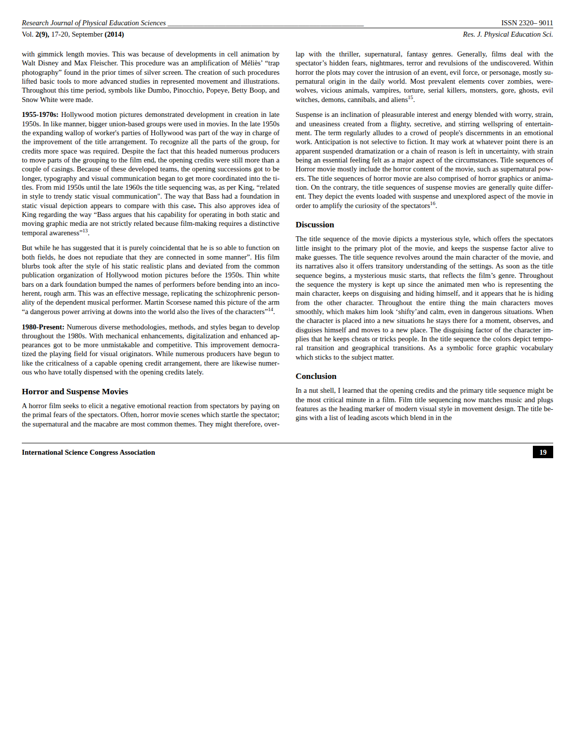Research Journal of Physical Education Sciences ______________________________________________________ ISSN 2320– 9011
Vol. 2(9), 17-20, September (2014) Res. J. Physical Education Sci.
with gimmick length movies. This was because of developments in cell animation by Walt Disney and Max Fleischer. This procedure was an amplification of Méliès’ “trap photography” found in the prior times of silver screen. The creation of such procedures lifted basic tools to more advanced studies in represented movement and illustrations. Throughout this time period, symbols like Dumbo, Pinocchio, Popeye, Betty Boop, and Snow White were made.
1955-1970s: Hollywood motion pictures demonstrated development in creation in late 1950s. In like manner, bigger union-based groups were used in movies. In the late 1950s the expanding wallop of worker's parties of Hollywood was part of the way in charge of the improvement of the title arrangement. To recognize all the parts of the group, for credits more space was required. Despite the fact that this headed numerous producers to move parts of the grouping to the film end, the opening credits were still more than a couple of casings. Because of these developed teams, the opening successions got to be longer, typography and visual communication began to get more coordinated into the titles. From mid 1950s until the late 1960s the title sequencing was, as per King, “related in style to trendy static visual communication". The way that Bass had a foundation in static visual depiction appears to compare with this case. This also approves idea of King regarding the way “Bass argues that his capability for operating in both static and moving graphic media are not strictly related because film-making requires a distinctive temporal awareness”13.
But while he has suggested that it is purely coincidental that he is so able to function on both fields, he does not repudiate that they are connected in some manner”. His film blurbs took after the style of his static realistic plans and deviated from the common publication organization of Hollywood motion pictures before the 1950s. Thin white bars on a dark foundation bumped the names of performers before bending into an incoherent, rough arm. This was an effective message, replicating the schizophrenic personality of the dependent musical performer. Martin Scorsese named this picture of the arm “a dangerous power arriving at downs into the world also the lives of the characters”14.
1980-Present: Numerous diverse methodologies, methods, and styles began to develop throughout the 1980s. With mechanical enhancements, digitalization and enhanced appearances got to be more unmistakable and competitive. This improvement democratized the playing field for visual originators. While numerous producers have begun to like the criticalness of a capable opening credit arrangement, there are likewise numerous who have totally dispensed with the opening credits lately.
Horror and Suspense Movies
A horror film seeks to elicit a negative emotional reaction from spectators by paying on the primal fears of the spectators. Often, horror movie scenes which startle the spectator; the supernatural and the macabre are most common themes. They might therefore, overlap with the thriller, supernatural, fantasy genres. Generally, films deal with the spectator’s hidden fears, nightmares, terror and revulsions of the undiscovered. Within horror the plots may cover the intrusion of an event, evil force, or personage, mostly supernatural origin in the daily world. Most prevalent elements cover zombies, werewolves, vicious animals, vampires, torture, serial killers, monsters, gore, ghosts, evil witches, demons, cannibals, and aliens15.
Suspense is an inclination of pleasurable interest and energy blended with worry, strain, and uneasiness created from a flighty, secretive, and stirring wellspring of entertainment. The term regularly alludes to a crowd of people's discernments in an emotional work. Anticipation is not selective to fiction. It may work at whatever point there is an apparent suspended dramatization or a chain of reason is left in uncertainty, with strain being an essential feeling felt as a major aspect of the circumstances. Title sequences of Horror movie mostly include the horror content of the movie, such as supernatural powers. The title sequences of horror movie are also comprised of horror graphics or animation. On the contrary, the title sequences of suspense movies are generally quite different. They depict the events loaded with suspense and unexplored aspect of the movie in order to amplify the curiosity of the spectators16.
Discussion
The title sequence of the movie dipicts a mysterious style, which offers the spectators little insight to the primary plot of the movie, and keeps the suspense factor alive to make guesses. The title sequence revolves around the main character of the movie, and its narratives also it offers transitory understanding of the settings. As soon as the title sequence begins, a mysterious music starts, that reflects the film’s genre. Throughout the sequence the mystery is kept up since the animated men who is representing the main character, keeps on disguising and hiding himself, and it appears that he is hiding from the other character. Throughout the entire thing the main characters moves smoothly, which makes him look ‘shifty’and calm, even in dangerous situations. When the character is placed into a new situations he stays there for a moment, observes, and disguises himself and moves to a new place. The disguising factor of the character implies that he keeps cheats or tricks people. In the title sequence the colors depict temporal transition and geographical transitions. As a symbolic force graphic vocabulary which sticks to the subject matter.
Conclusion
In a nut shell, I learned that the opening credits and the primary title sequence might be the most critical minute in a film. Film title sequencing now matches music and plugs features as the heading marker of modern visual style in movement design. The title begins with a list of leading ascots which blend in in the
International Science Congress Association
19